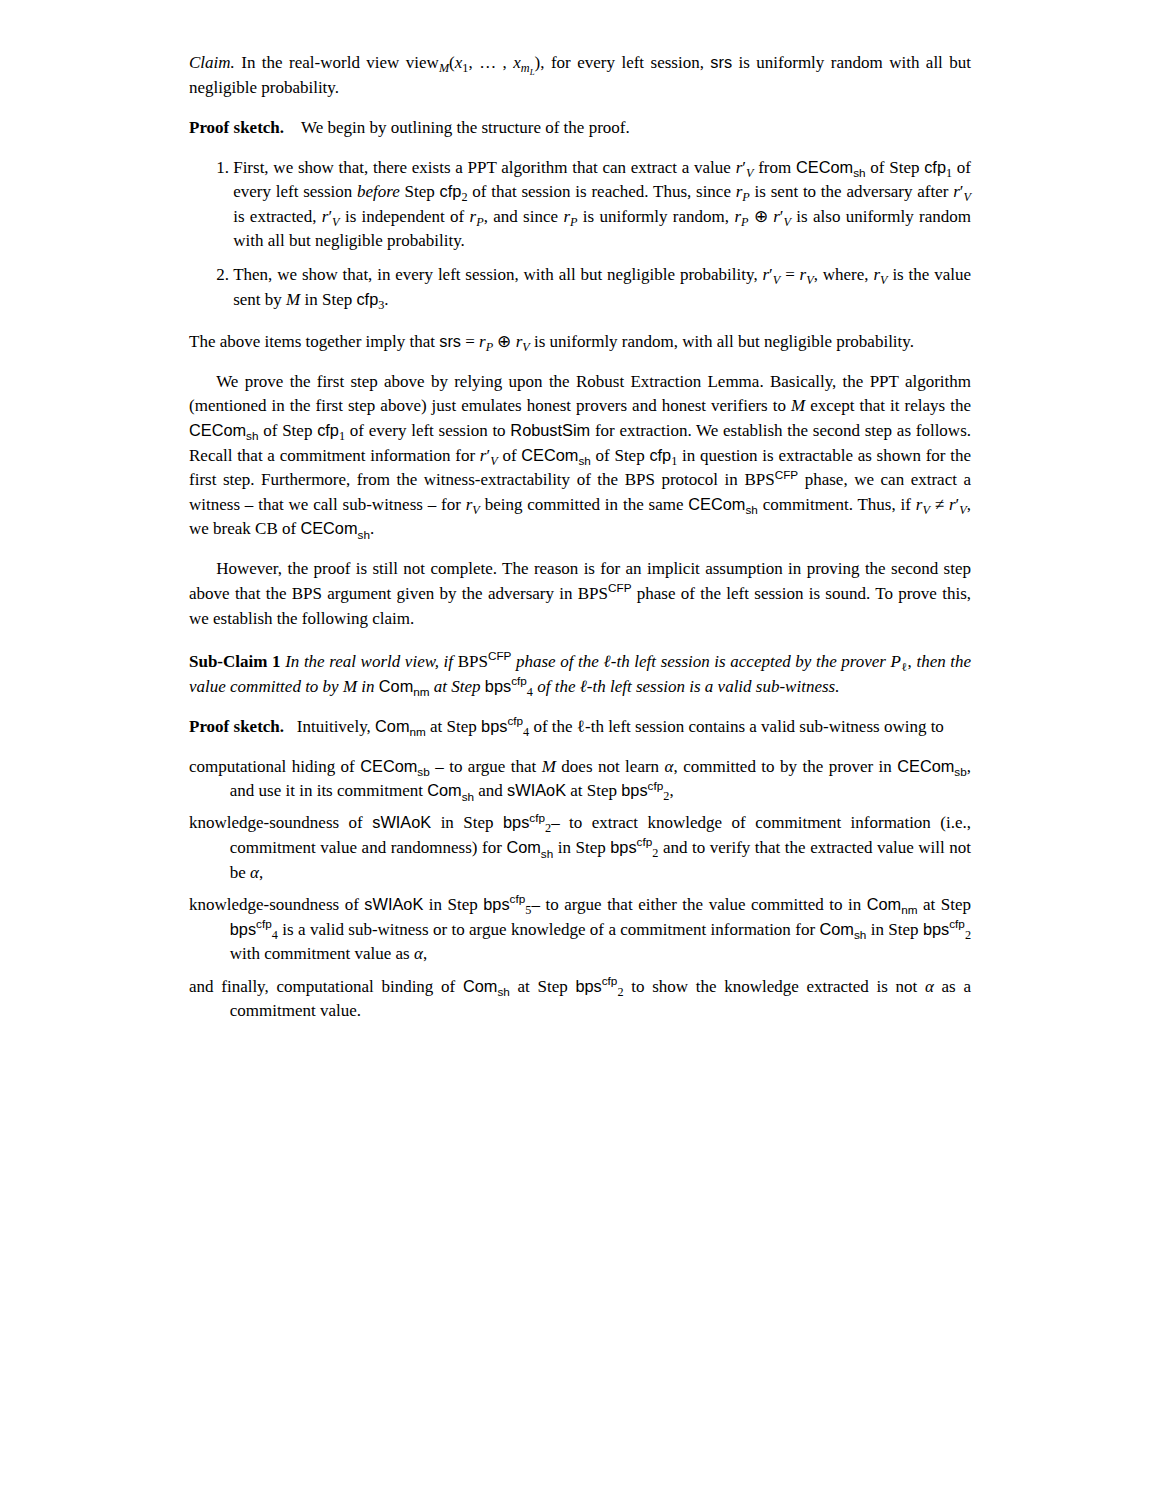Claim. In the real-world view viewM(x1, … , xmL), for every left session, srs is uniformly random with all but negligible probability.
Proof sketch. We begin by outlining the structure of the proof.
First, we show that, there exists a PPT algorithm that can extract a value r′V from CEComsh of Step cfp1 of every left session before Step cfp2 of that session is reached. Thus, since rP is sent to the adversary after r′V is extracted, r′V is independent of rP, and since rP is uniformly random, rP ⊕ r′V is also uniformly random with all but negligible probability.
Then, we show that, in every left session, with all but negligible probability, r′V = rV, where, rV is the value sent by M in Step cfp3.
The above items together imply that srs = rP ⊕ rV is uniformly random, with all but negligible probability.
We prove the first step above by relying upon the Robust Extraction Lemma. Basically, the PPT algorithm (mentioned in the first step above) just emulates honest provers and honest verifiers to M except that it relays the CEComsh of Step cfp1 of every left session to RobustSim for extraction. We establish the second step as follows. Recall that a commitment information for r′V of CEComsh of Step cfp1 in question is extractable as shown for the first step. Furthermore, from the witness-extractability of the BPS protocol in BPSCFP phase, we can extract a witness – that we call sub-witness – for rV being committed in the same CEComsh commitment. Thus, if rV ≠ r′V, we break CB of CEComsh.
However, the proof is still not complete. The reason is for an implicit assumption in proving the second step above that the BPS argument given by the adversary in BPSCFP phase of the left session is sound. To prove this, we establish the following claim.
Sub-Claim 1 In the real world view, if BPSCFP phase of the ℓ-th left session is accepted by the prover Pℓ, then the value committed to by M in Comnm at Step bpscfp4 of the ℓ-th left session is a valid sub-witness.
Proof sketch. Intuitively, Comnm at Step bpscfp4 of the ℓ-th left session contains a valid sub-witness owing to
computational hiding of CEComsb – to argue that M does not learn α, committed to by the prover in CEComsb, and use it in its commitment Comsh and sWIAoK at Step bpscfp2,
knowledge-soundness of sWIAoK in Step bpscfp2– to extract knowledge of commitment information (i.e., commitment value and randomness) for Comsh in Step bpscfp2 and to verify that the extracted value will not be α,
knowledge-soundness of sWIAoK in Step bpscfp5– to argue that either the value committed to in Comnm at Step bpscfp4 is a valid sub-witness or to argue knowledge of a commitment information for Comsh in Step bpscfp2 with commitment value as α,
and finally, computational binding of Comsh at Step bpscfp2 to show the knowledge extracted is not α as a commitment value.